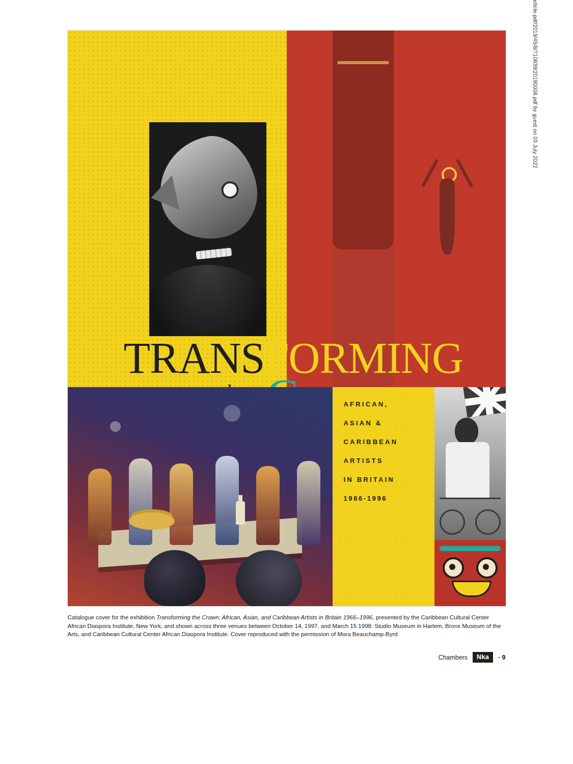Downloaded from http://read.dukeupress.edu/nka/article-pdf/2019/45/8/710839/20190008.pdf by guest on 03 July 2022
TRANS FORMING
the
Crown
AFRICAN,
ASIAN &
CARIBBEAN
ARTISTS
IN BRITAIN
1966-1996
Catalogue cover for the exhibition Transforming the Crown: African, Asian, and Caribbean Artists in Britain 1966–1996, presented by the Caribbean Cultural Center African Diaspora Institute, New York, and shown across three venues between October 14, 1997, and March 15 1998: Studio Museum in Harlem, Bronx Museum of the Arts, and Caribbean Cultural Center African Diaspora Institute. Cover reproduced with the permission of Mora Beauchamp-Byrd
Chambers Nka · 9